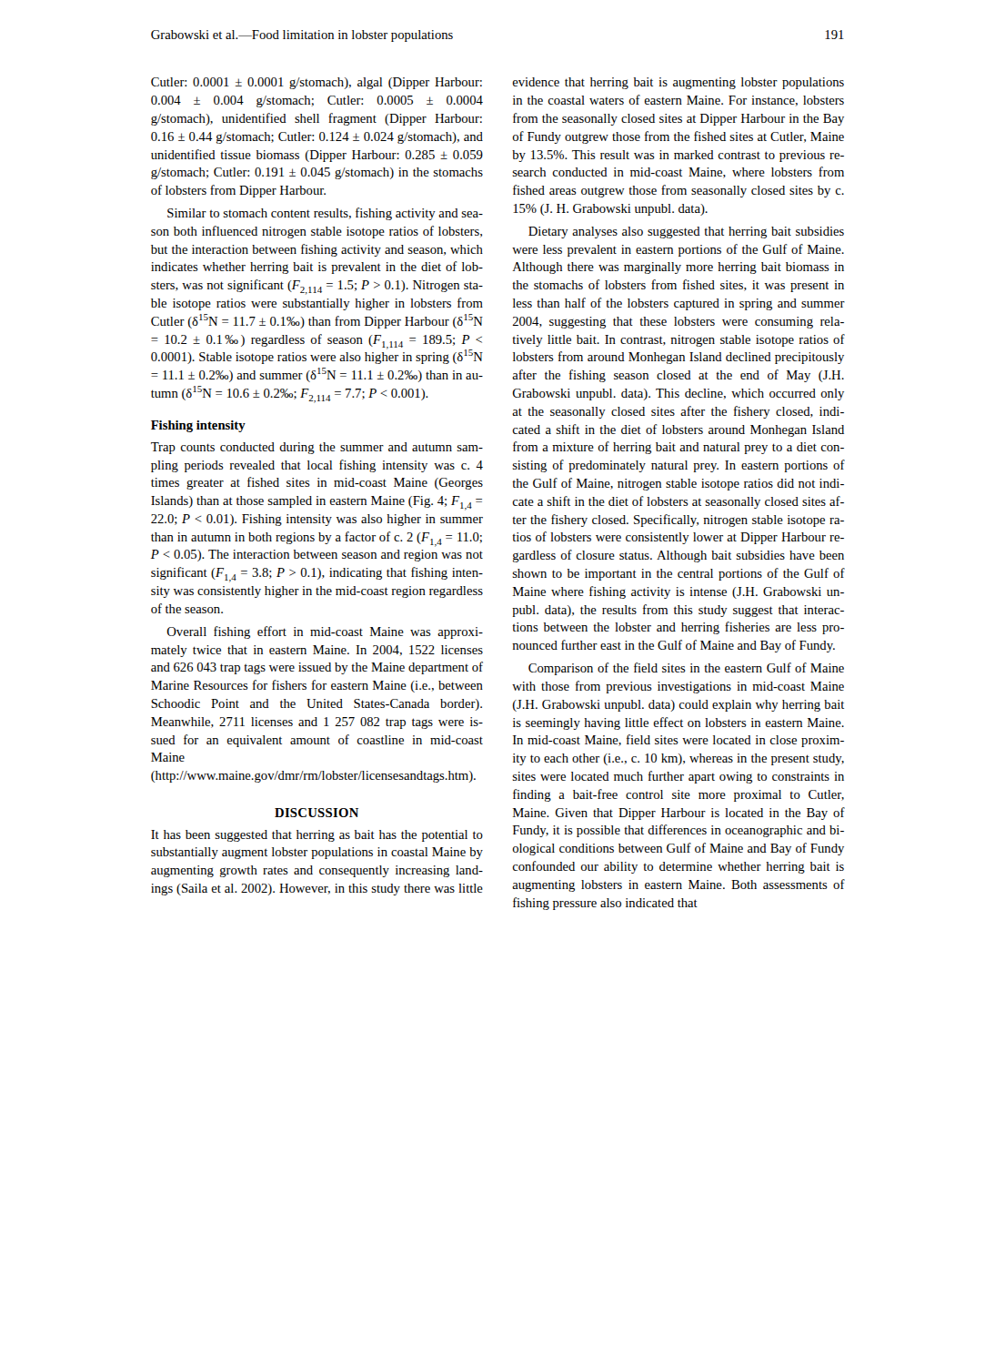Grabowski et al.—Food limitation in lobster populations 191
Cutler: 0.0001 ± 0.0001 g/stomach), algal (Dipper Harbour: 0.004 ± 0.004 g/stomach; Cutler: 0.0005 ± 0.0004 g/stomach), unidentified shell fragment (Dipper Harbour: 0.16 ± 0.44 g/stomach; Cutler: 0.124 ± 0.024 g/stomach), and unidentified tissue biomass (Dipper Harbour: 0.285 ± 0.059 g/stomach; Cutler: 0.191 ± 0.045 g/stomach) in the stomachs of lobsters from Dipper Harbour.
Similar to stomach content results, fishing activity and season both influenced nitrogen stable isotope ratios of lobsters, but the interaction between fishing activity and season, which indicates whether herring bait is prevalent in the diet of lobsters, was not significant (F2,114 = 1.5; P > 0.1). Nitrogen stable isotope ratios were substantially higher in lobsters from Cutler (δ15N = 11.7 ± 0.1‰) than from Dipper Harbour (δ15N = 10.2 ± 0.1‰) regardless of season (F1,114 = 189.5; P < 0.0001). Stable isotope ratios were also higher in spring (δ15N = 11.1 ± 0.2‰) and summer (δ15N = 11.1 ± 0.2‰) than in autumn (δ15N = 10.6 ± 0.2‰; F2,114 = 7.7; P < 0.001).
Fishing intensity
Trap counts conducted during the summer and autumn sampling periods revealed that local fishing intensity was c. 4 times greater at fished sites in mid-coast Maine (Georges Islands) than at those sampled in eastern Maine (Fig. 4; F1,4 = 22.0; P < 0.01). Fishing intensity was also higher in summer than in autumn in both regions by a factor of c. 2 (F1,4 = 11.0; P < 0.05). The interaction between season and region was not significant (F1,4 = 3.8; P > 0.1), indicating that fishing intensity was consistently higher in the mid-coast region regardless of the season.
Overall fishing effort in mid-coast Maine was approximately twice that in eastern Maine. In 2004, 1522 licenses and 626 043 trap tags were issued by the Maine department of Marine Resources for fishers for eastern Maine (i.e., between Schoodic Point and the United States-Canada border). Meanwhile, 2711 licenses and 1 257 082 trap tags were issued for an equivalent amount of coastline in mid-coast Maine (http://www.maine.gov/dmr/rm/lobster/licensesandtags.htm).
Discussion
It has been suggested that herring as bait has the potential to substantially augment lobster populations in coastal Maine by augmenting growth rates and consequently increasing landings (Saila et al. 2002). However, in this study there was little evidence that herring bait is augmenting lobster populations in the coastal waters of eastern Maine. For instance, lobsters from the seasonally closed sites at Dipper Harbour in the Bay of Fundy outgrew those from the fished sites at Cutler, Maine by 13.5%. This result was in marked contrast to previous research conducted in mid-coast Maine, where lobsters from fished areas outgrew those from seasonally closed sites by c. 15% (J. H. Grabowski unpubl. data).
Dietary analyses also suggested that herring bait subsidies were less prevalent in eastern portions of the Gulf of Maine. Although there was marginally more herring bait biomass in the stomachs of lobsters from fished sites, it was present in less than half of the lobsters captured in spring and summer 2004, suggesting that these lobsters were consuming relatively little bait. In contrast, nitrogen stable isotope ratios of lobsters from around Monhegan Island declined precipitously after the fishing season closed at the end of May (J.H. Grabowski unpubl. data). This decline, which occurred only at the seasonally closed sites after the fishery closed, indicated a shift in the diet of lobsters around Monhegan Island from a mixture of herring bait and natural prey to a diet consisting of predominately natural prey. In eastern portions of the Gulf of Maine, nitrogen stable isotope ratios did not indicate a shift in the diet of lobsters at seasonally closed sites after the fishery closed. Specifically, nitrogen stable isotope ratios of lobsters were consistently lower at Dipper Harbour regardless of closure status. Although bait subsidies have been shown to be important in the central portions of the Gulf of Maine where fishing activity is intense (J.H. Grabowski unpubl. data), the results from this study suggest that interactions between the lobster and herring fisheries are less pronounced further east in the Gulf of Maine and Bay of Fundy.
Comparison of the field sites in the eastern Gulf of Maine with those from previous investigations in mid-coast Maine (J.H. Grabowski unpubl. data) could explain why herring bait is seemingly having little effect on lobsters in eastern Maine. In mid-coast Maine, field sites were located in close proximity to each other (i.e., c. 10 km), whereas in the present study, sites were located much further apart owing to constraints in finding a bait-free control site more proximal to Cutler, Maine. Given that Dipper Harbour is located in the Bay of Fundy, it is possible that differences in oceanographic and biological conditions between Gulf of Maine and Bay of Fundy confounded our ability to determine whether herring bait is augmenting lobsters in eastern Maine. Both assessments of fishing pressure also indicated that